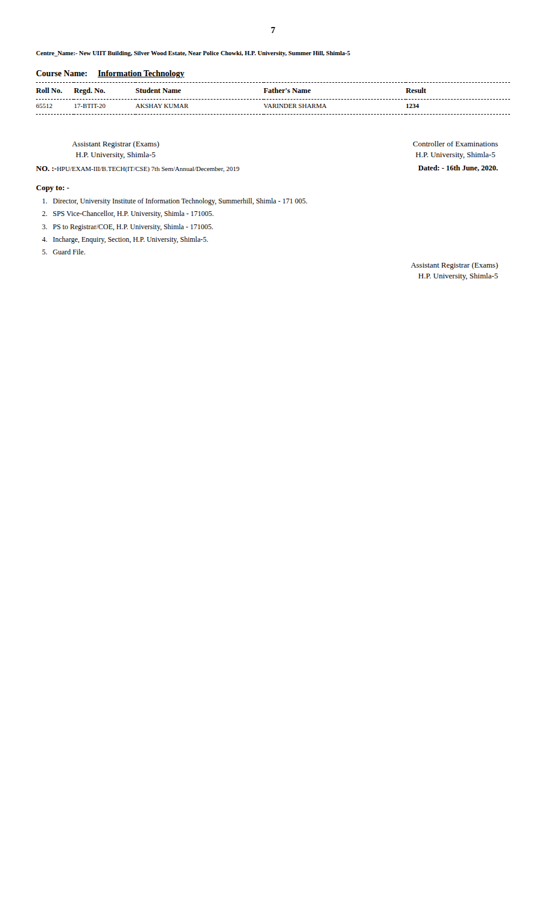7
Centre_Name:- New UIIT Building, Silver Wood Estate, Near Police Chowki, H.P. University, Summer Hill, Shimla-5
Course Name: Information Technology
| Roll No. | Regd. No. | Student Name | Father's Name | Result |
| --- | --- | --- | --- | --- |
| 65512 | 17-BTIT-20 | AKSHAY KUMAR | VARINDER SHARMA | 1234 |
Assistant Registrar (Exams)
H.P. University, Shimla-5
Controller of Examinations
H.P. University, Shimla-5
NO. :-HPU/EXAM-III/B.TECH(IT/CSE) 7th Sem/Annual/December, 2019
Dated: - 16th June, 2020.
Copy to: -
Director, University Institute of Information Technology, Summerhill, Shimla - 171 005.
SPS Vice-Chancellor, H.P. University, Shimla - 171005.
PS to Registrar/COE, H.P. University, Shimla - 171005.
Incharge, Enquiry, Section, H.P. University, Shimla-5.
Guard File.
Assistant Registrar (Exams)
H.P. University, Shimla-5